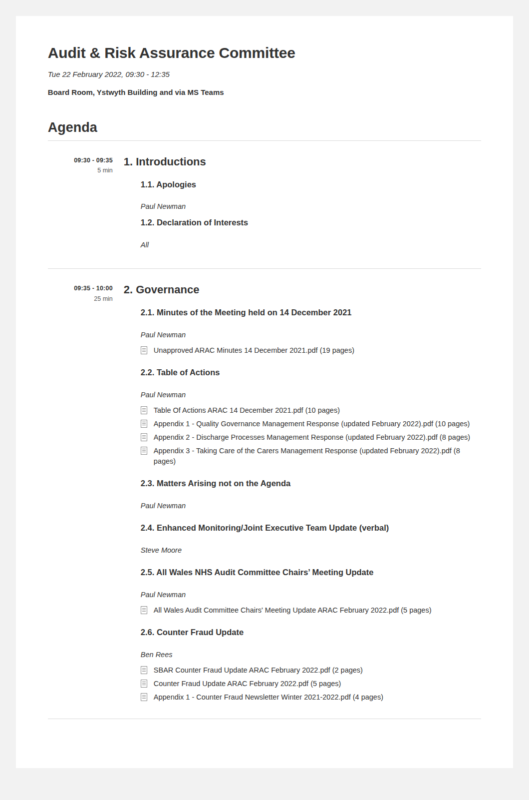Audit & Risk Assurance Committee
Tue 22 February 2022, 09:30 - 12:35
Board Room, Ystwyth Building and via MS Teams
Agenda
09:30 - 09:35
5 min
1. Introductions
1.1. Apologies
Paul Newman
1.2. Declaration of Interests
All
09:35 - 10:00
25 min
2. Governance
2.1. Minutes of the Meeting held on 14 December 2021
Paul Newman
Unapproved ARAC Minutes 14 December 2021.pdf (19 pages)
2.2. Table of Actions
Paul Newman
Table Of Actions ARAC 14 December 2021.pdf (10 pages)
Appendix 1 - Quality Governance Management Response (updated February 2022).pdf (10 pages)
Appendix 2 - Discharge Processes Management Response (updated February 2022).pdf (8 pages)
Appendix 3 - Taking Care of the Carers Management Response (updated February 2022).pdf (8 pages)
2.3. Matters Arising not on the Agenda
Paul Newman
2.4. Enhanced Monitoring/Joint Executive Team Update (verbal)
Steve Moore
2.5. All Wales NHS Audit Committee Chairs’ Meeting Update
Paul Newman
All Wales Audit Committee Chairs' Meeting Update ARAC February 2022.pdf (5 pages)
2.6. Counter Fraud Update
Ben Rees
SBAR Counter Fraud Update ARAC February 2022.pdf (2 pages)
Counter Fraud Update ARAC February 2022.pdf (5 pages)
Appendix 1 - Counter Fraud Newsletter Winter 2021-2022.pdf (4 pages)